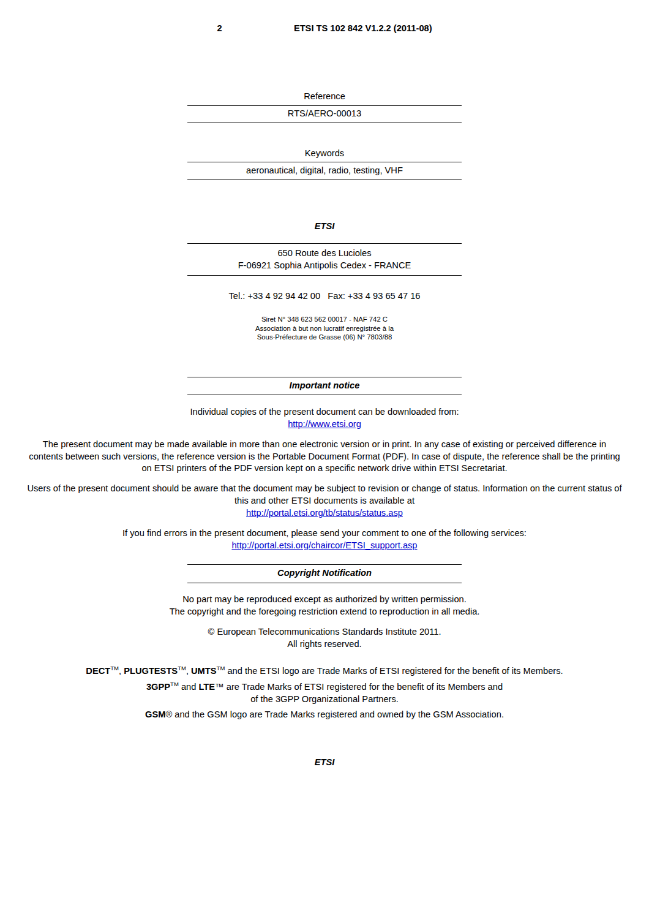2 ETSI TS 102 842 V1.2.2 (2011-08)
| Reference |
| --- |
| RTS/AERO-00013 |
| Keywords |
| --- |
| aeronautical, digital, radio, testing, VHF |
ETSI
650 Route des Lucioles
F-06921 Sophia Antipolis Cedex - FRANCE
Tel.: +33 4 92 94 42 00 Fax: +33 4 93 65 47 16
Siret N° 348 623 562 00017 - NAF 742 C
Association à but non lucratif enregistrée à la
Sous-Préfecture de Grasse (06) N° 7803/88
Important notice
Individual copies of the present document can be downloaded from:
http://www.etsi.org
The present document may be made available in more than one electronic version or in print. In any case of existing or perceived difference in contents between such versions, the reference version is the Portable Document Format (PDF). In case of dispute, the reference shall be the printing on ETSI printers of the PDF version kept on a specific network drive within ETSI Secretariat.
Users of the present document should be aware that the document may be subject to revision or change of status. Information on the current status of this and other ETSI documents is available at
http://portal.etsi.org/tb/status/status.asp
If you find errors in the present document, please send your comment to one of the following services:
http://portal.etsi.org/chaircor/ETSI_support.asp
Copyright Notification
No part may be reproduced except as authorized by written permission.
The copyright and the foregoing restriction extend to reproduction in all media.
© European Telecommunications Standards Institute 2011.
All rights reserved.
DECTTM, PLUGTESTSTM, UMTSTM and the ETSI logo are Trade Marks of ETSI registered for the benefit of its Members.
3GPPTM and LTE™ are Trade Marks of ETSI registered for the benefit of its Members and
of the 3GPP Organizational Partners.
GSM® and the GSM logo are Trade Marks registered and owned by the GSM Association.
ETSI